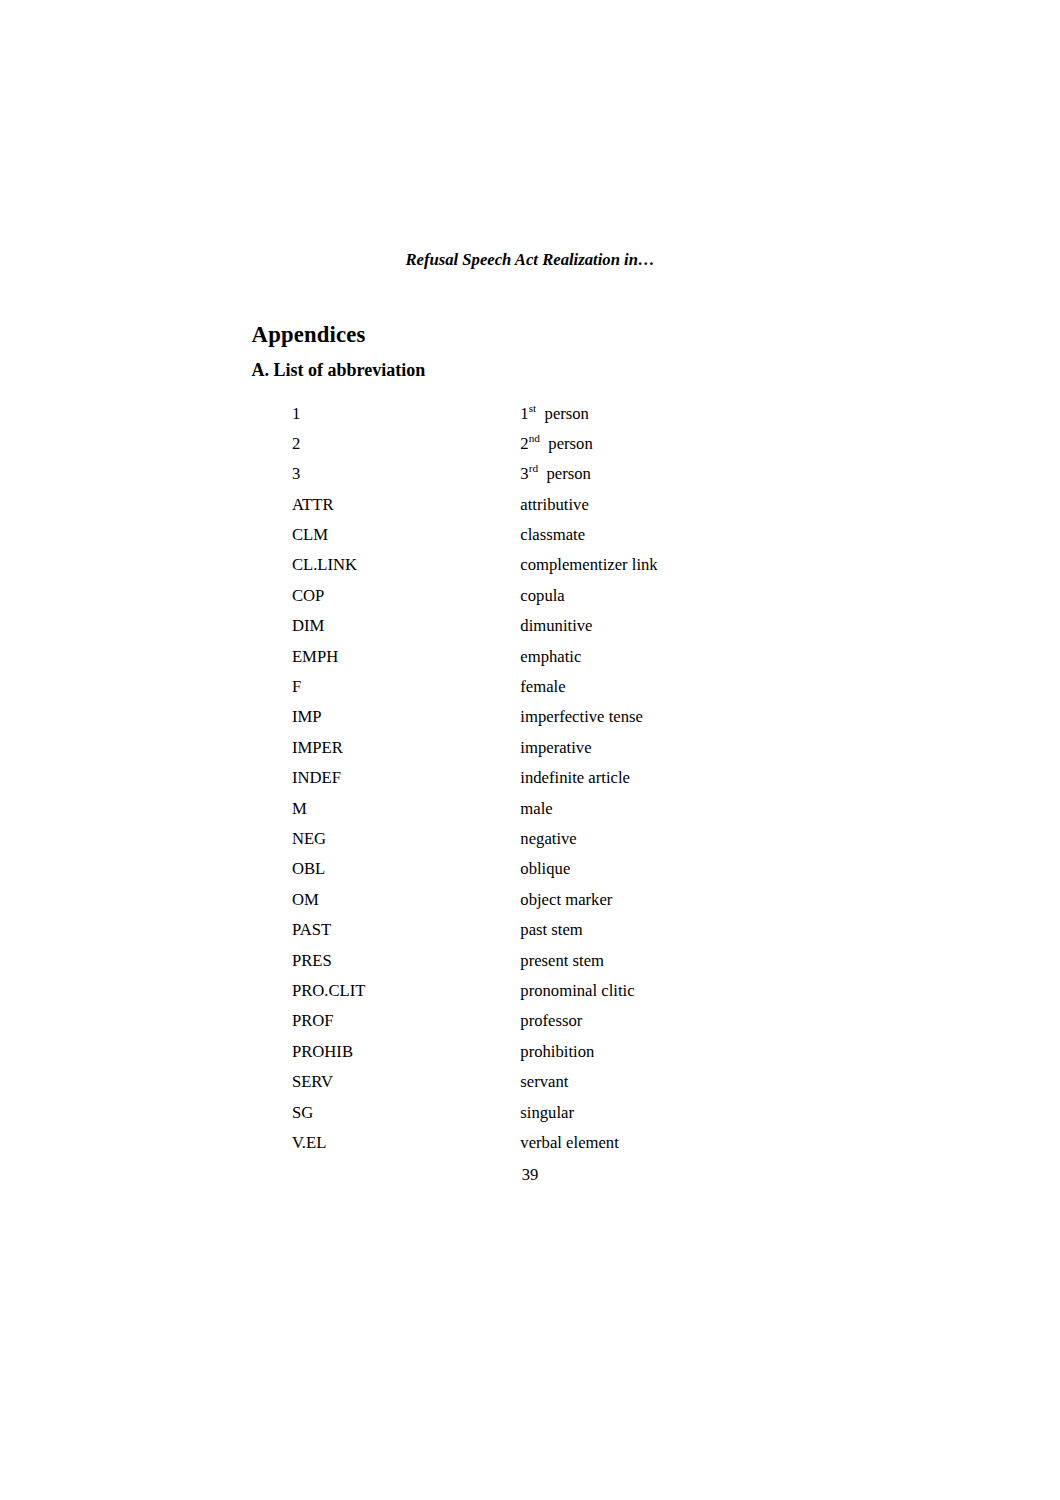Refusal Speech Act Realization in…
Appendices
A. List of abbreviation
| 1 | 1 st person |
| 2 | 2 nd person |
| 3 | 3 rd person |
| ATTR | attributive |
| CLM | classmate |
| CL.LINK | complementizer link |
| COP | copula |
| DIM | dimunitive |
| EMPH | emphatic |
| F | female |
| IMP | imperfective tense |
| IMPER | imperative |
| INDEF | indefinite article |
| M | male |
| NEG | negative |
| OBL | oblique |
| OM | object marker |
| PAST | past stem |
| PRES | present stem |
| PRO.CLIT | pronominal clitic |
| PROF | professor |
| PROHIB | prohibition |
| SERV | servant |
| SG | singular |
| V.EL | verbal element |
39